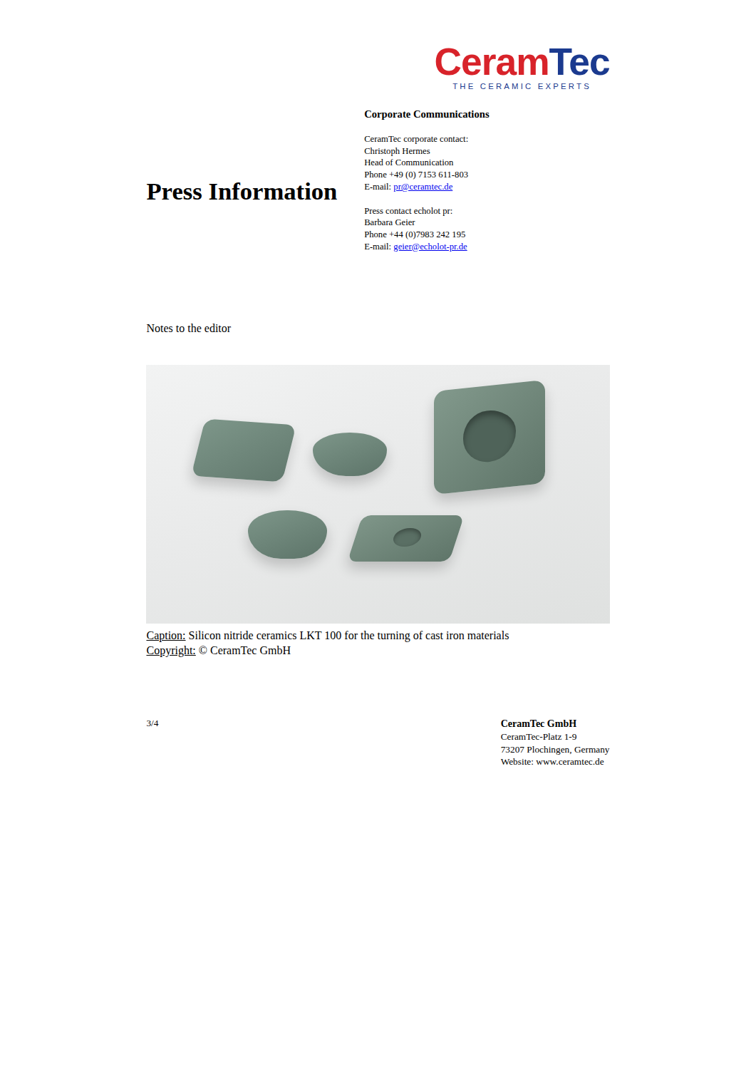Ceram Tec
THE CERAMIC EXPERTS
Press Information
Corporate Communications
CeramTec corporate contact:
Christoph Hermes
Head of Communication
Phone +49 (0) 7153 611-803
E-mail: pr@ceramtec.de
Press contact echolot pr:
Barbara Geier
Phone +44 (0)7983 242 195
E-mail: geier@echolot-pr.de
Notes to the editor
Caption: Silicon nitride ceramics LKT 100 for the turning of cast iron materials
Copyright: © CeramTec GmbH
3/4
CeramTec GmbH
CeramTec-Platz 1-9
73207 Plochingen, Germany
Website: www.ceramtec.de